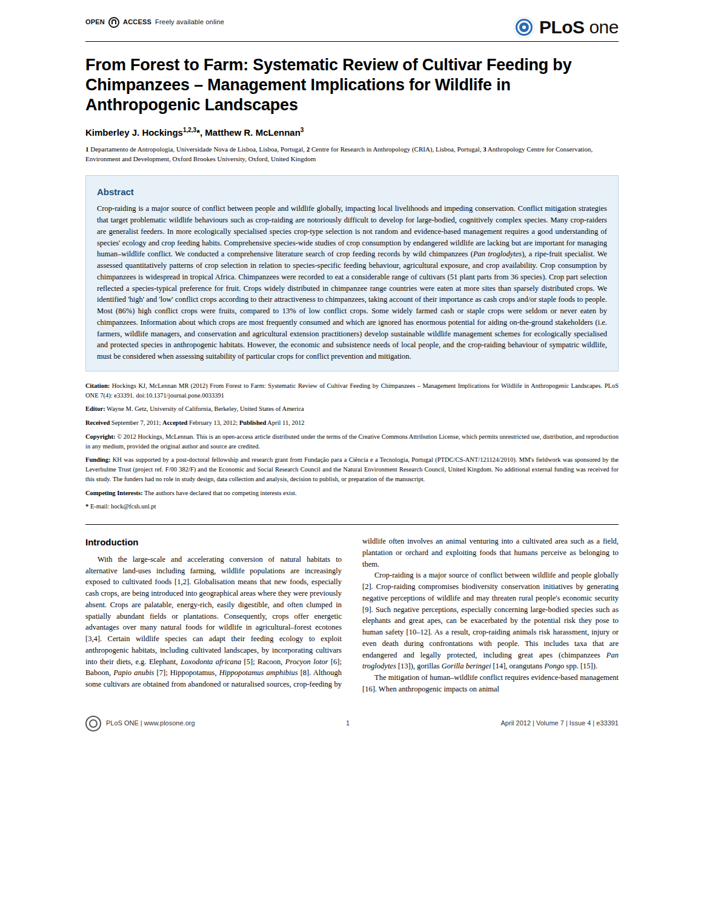OPEN ACCESS Freely available online
PLoS one
From Forest to Farm: Systematic Review of Cultivar Feeding by Chimpanzees – Management Implications for Wildlife in Anthropogenic Landscapes
Kimberley J. Hockings1,2,3*, Matthew R. McLennan3
1 Departamento de Antropologia, Universidade Nova de Lisboa, Lisboa, Portugal, 2 Centre for Research in Anthropology (CRIA), Lisboa, Portugal, 3 Anthropology Centre for Conservation, Environment and Development, Oxford Brookes University, Oxford, United Kingdom
Abstract
Crop-raiding is a major source of conflict between people and wildlife globally, impacting local livelihoods and impeding conservation. Conflict mitigation strategies that target problematic wildlife behaviours such as crop-raiding are notoriously difficult to develop for large-bodied, cognitively complex species. Many crop-raiders are generalist feeders. In more ecologically specialised species crop-type selection is not random and evidence-based management requires a good understanding of species' ecology and crop feeding habits. Comprehensive species-wide studies of crop consumption by endangered wildlife are lacking but are important for managing human–wildlife conflict. We conducted a comprehensive literature search of crop feeding records by wild chimpanzees (Pan troglodytes), a ripe-fruit specialist. We assessed quantitatively patterns of crop selection in relation to species-specific feeding behaviour, agricultural exposure, and crop availability. Crop consumption by chimpanzees is widespread in tropical Africa. Chimpanzees were recorded to eat a considerable range of cultivars (51 plant parts from 36 species). Crop part selection reflected a species-typical preference for fruit. Crops widely distributed in chimpanzee range countries were eaten at more sites than sparsely distributed crops. We identified 'high' and 'low' conflict crops according to their attractiveness to chimpanzees, taking account of their importance as cash crops and/or staple foods to people. Most (86%) high conflict crops were fruits, compared to 13% of low conflict crops. Some widely farmed cash or staple crops were seldom or never eaten by chimpanzees. Information about which crops are most frequently consumed and which are ignored has enormous potential for aiding on-the-ground stakeholders (i.e. farmers, wildlife managers, and conservation and agricultural extension practitioners) develop sustainable wildlife management schemes for ecologically specialised and protected species in anthropogenic habitats. However, the economic and subsistence needs of local people, and the crop-raiding behaviour of sympatric wildlife, must be considered when assessing suitability of particular crops for conflict prevention and mitigation.
Citation: Hockings KJ, McLennan MR (2012) From Forest to Farm: Systematic Review of Cultivar Feeding by Chimpanzees – Management Implications for Wildlife in Anthropogenic Landscapes. PLoS ONE 7(4): e33391. doi:10.1371/journal.pone.0033391
Editor: Wayne M. Getz, University of California, Berkeley, United States of America
Received September 7, 2011; Accepted February 13, 2012; Published April 11, 2012
Copyright: © 2012 Hockings, McLennan. This is an open-access article distributed under the terms of the Creative Commons Attribution License, which permits unrestricted use, distribution, and reproduction in any medium, provided the original author and source are credited.
Funding: KH was supported by a post-doctoral fellowship and research grant from Fundação para a Ciência e a Tecnologia, Portugal (PTDC/CS-ANT/121124/2010). MM's fieldwork was sponsored by the Leverhulme Trust (project ref. F/00 382/F) and the Economic and Social Research Council and the Natural Environment Research Council, United Kingdom. No additional external funding was received for this study. The funders had no role in study design, data collection and analysis, decision to publish, or preparation of the manuscript.
Competing Interests: The authors have declared that no competing interests exist.
* E-mail: hock@fcsh.unl.pt
Introduction
With the large-scale and accelerating conversion of natural habitats to alternative land-uses including farming, wildlife populations are increasingly exposed to cultivated foods [1,2]. Globalisation means that new foods, especially cash crops, are being introduced into geographical areas where they were previously absent. Crops are palatable, energy-rich, easily digestible, and often clumped in spatially abundant fields or plantations. Consequently, crops offer energetic advantages over many natural foods for wildlife in agricultural–forest ecotones [3,4]. Certain wildlife species can adapt their feeding ecology to exploit anthropogenic habitats, including cultivated landscapes, by incorporating cultivars into their diets, e.g. Elephant, Loxodonta africana [5]; Racoon, Procyon lotor [6]; Baboon, Papio anubis [7]; Hippopotamus, Hippopotamus amphibius [8]. Although some cultivars are obtained from abandoned or naturalised sources, crop-feeding by wildlife often involves an animal venturing into a cultivated area such as a field, plantation or orchard and exploiting foods that humans perceive as belonging to them.
Crop-raiding is a major source of conflict between wildlife and people globally [2]. Crop-raiding compromises biodiversity conservation initiatives by generating negative perceptions of wildlife and may threaten rural people's economic security [9]. Such negative perceptions, especially concerning large-bodied species such as elephants and great apes, can be exacerbated by the potential risk they pose to human safety [10–12]. As a result, crop-raiding animals risk harassment, injury or even death during confrontations with people. This includes taxa that are endangered and legally protected, including great apes (chimpanzees Pan troglodytes [13]), gorillas Gorilla beringei [14], orangutans Pongo spp. [15]).
The mitigation of human–wildlife conflict requires evidence-based management [16]. When anthropogenic impacts on animal
PLoS ONE | www.plosone.org
1
April 2012 | Volume 7 | Issue 4 | e33391